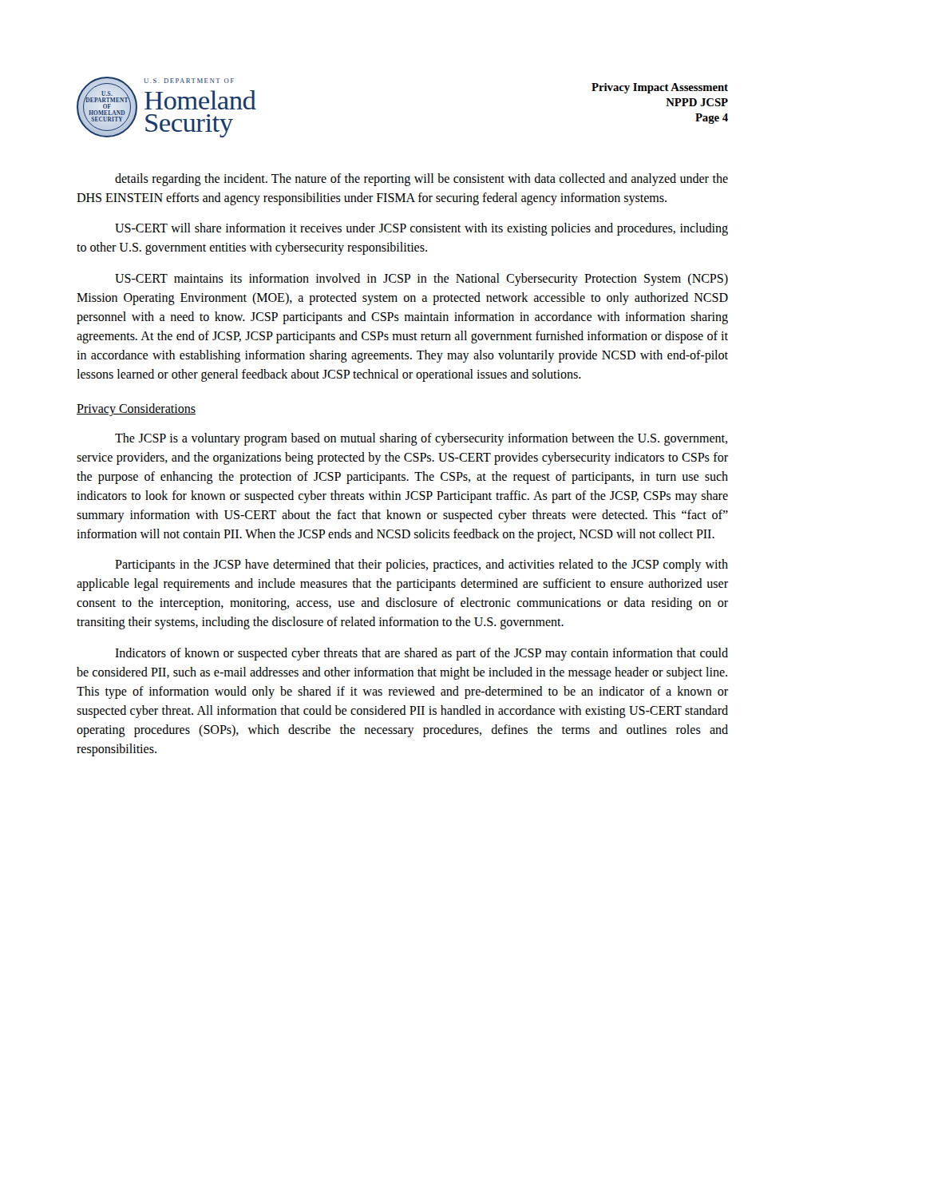U.S. DEPARTMENT OF HOMELAND SECURITY
U.S. Department of Homeland Security
Privacy Impact Assessment
NPPD JCSP
Page 4
details regarding the incident. The nature of the reporting will be consistent with data collected and analyzed under the DHS EINSTEIN efforts and agency responsibilities under FISMA for securing federal agency information systems.
US-CERT will share information it receives under JCSP consistent with its existing policies and procedures, including to other U.S. government entities with cybersecurity responsibilities.
US-CERT maintains its information involved in JCSP in the National Cybersecurity Protection System (NCPS) Mission Operating Environment (MOE), a protected system on a protected network accessible to only authorized NCSD personnel with a need to know. JCSP participants and CSPs maintain information in accordance with information sharing agreements. At the end of JCSP, JCSP participants and CSPs must return all government furnished information or dispose of it in accordance with establishing information sharing agreements. They may also voluntarily provide NCSD with end-of-pilot lessons learned or other general feedback about JCSP technical or operational issues and solutions.
Privacy Considerations
The JCSP is a voluntary program based on mutual sharing of cybersecurity information between the U.S. government, service providers, and the organizations being protected by the CSPs. US-CERT provides cybersecurity indicators to CSPs for the purpose of enhancing the protection of JCSP participants. The CSPs, at the request of participants, in turn use such indicators to look for known or suspected cyber threats within JCSP Participant traffic. As part of the JCSP, CSPs may share summary information with US-CERT about the fact that known or suspected cyber threats were detected. This “fact of” information will not contain PII. When the JCSP ends and NCSD solicits feedback on the project, NCSD will not collect PII.
Participants in the JCSP have determined that their policies, practices, and activities related to the JCSP comply with applicable legal requirements and include measures that the participants determined are sufficient to ensure authorized user consent to the interception, monitoring, access, use and disclosure of electronic communications or data residing on or transiting their systems, including the disclosure of related information to the U.S. government.
Indicators of known or suspected cyber threats that are shared as part of the JCSP may contain information that could be considered PII, such as e-mail addresses and other information that might be included in the message header or subject line. This type of information would only be shared if it was reviewed and pre-determined to be an indicator of a known or suspected cyber threat. All information that could be considered PII is handled in accordance with existing US-CERT standard operating procedures (SOPs), which describe the necessary procedures, defines the terms and outlines roles and responsibilities.